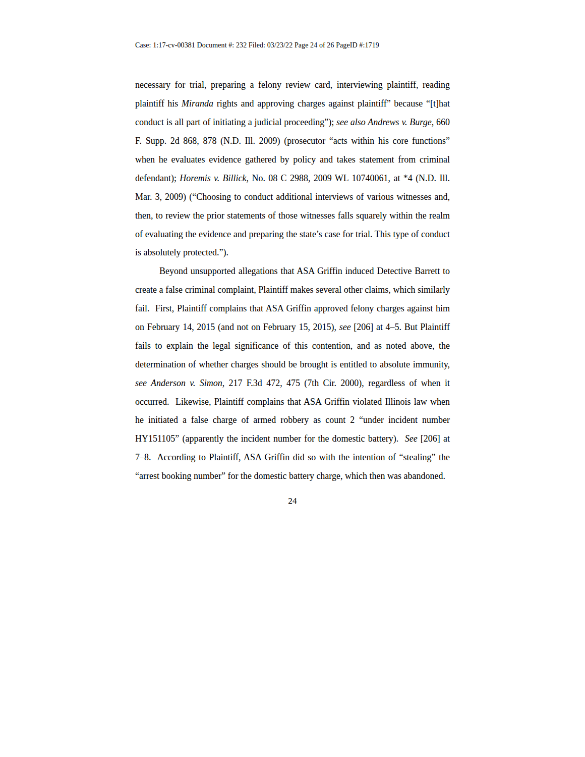Case: 1:17-cv-00381 Document #: 232 Filed: 03/23/22 Page 24 of 26 PageID #:1719
necessary for trial, preparing a felony review card, interviewing plaintiff, reading plaintiff his Miranda rights and approving charges against plaintiff” because “[t]hat conduct is all part of initiating a judicial proceeding”); see also Andrews v. Burge, 660 F. Supp. 2d 868, 878 (N.D. Ill. 2009) (prosecutor “acts within his core functions” when he evaluates evidence gathered by policy and takes statement from criminal defendant); Horemis v. Billick, No. 08 C 2988, 2009 WL 10740061, at *4 (N.D. Ill. Mar. 3, 2009) (“Choosing to conduct additional interviews of various witnesses and, then, to review the prior statements of those witnesses falls squarely within the realm of evaluating the evidence and preparing the state’s case for trial. This type of conduct is absolutely protected.”).
Beyond unsupported allegations that ASA Griffin induced Detective Barrett to create a false criminal complaint, Plaintiff makes several other claims, which similarly fail. First, Plaintiff complains that ASA Griffin approved felony charges against him on February 14, 2015 (and not on February 15, 2015), see [206] at 4–5. But Plaintiff fails to explain the legal significance of this contention, and as noted above, the determination of whether charges should be brought is entitled to absolute immunity, see Anderson v. Simon, 217 F.3d 472, 475 (7th Cir. 2000), regardless of when it occurred. Likewise, Plaintiff complains that ASA Griffin violated Illinois law when he initiated a false charge of armed robbery as count 2 “under incident number HY151105” (apparently the incident number for the domestic battery). See [206] at 7–8. According to Plaintiff, ASA Griffin did so with the intention of “stealing” the “arrest booking number” for the domestic battery charge, which then was abandoned.
24